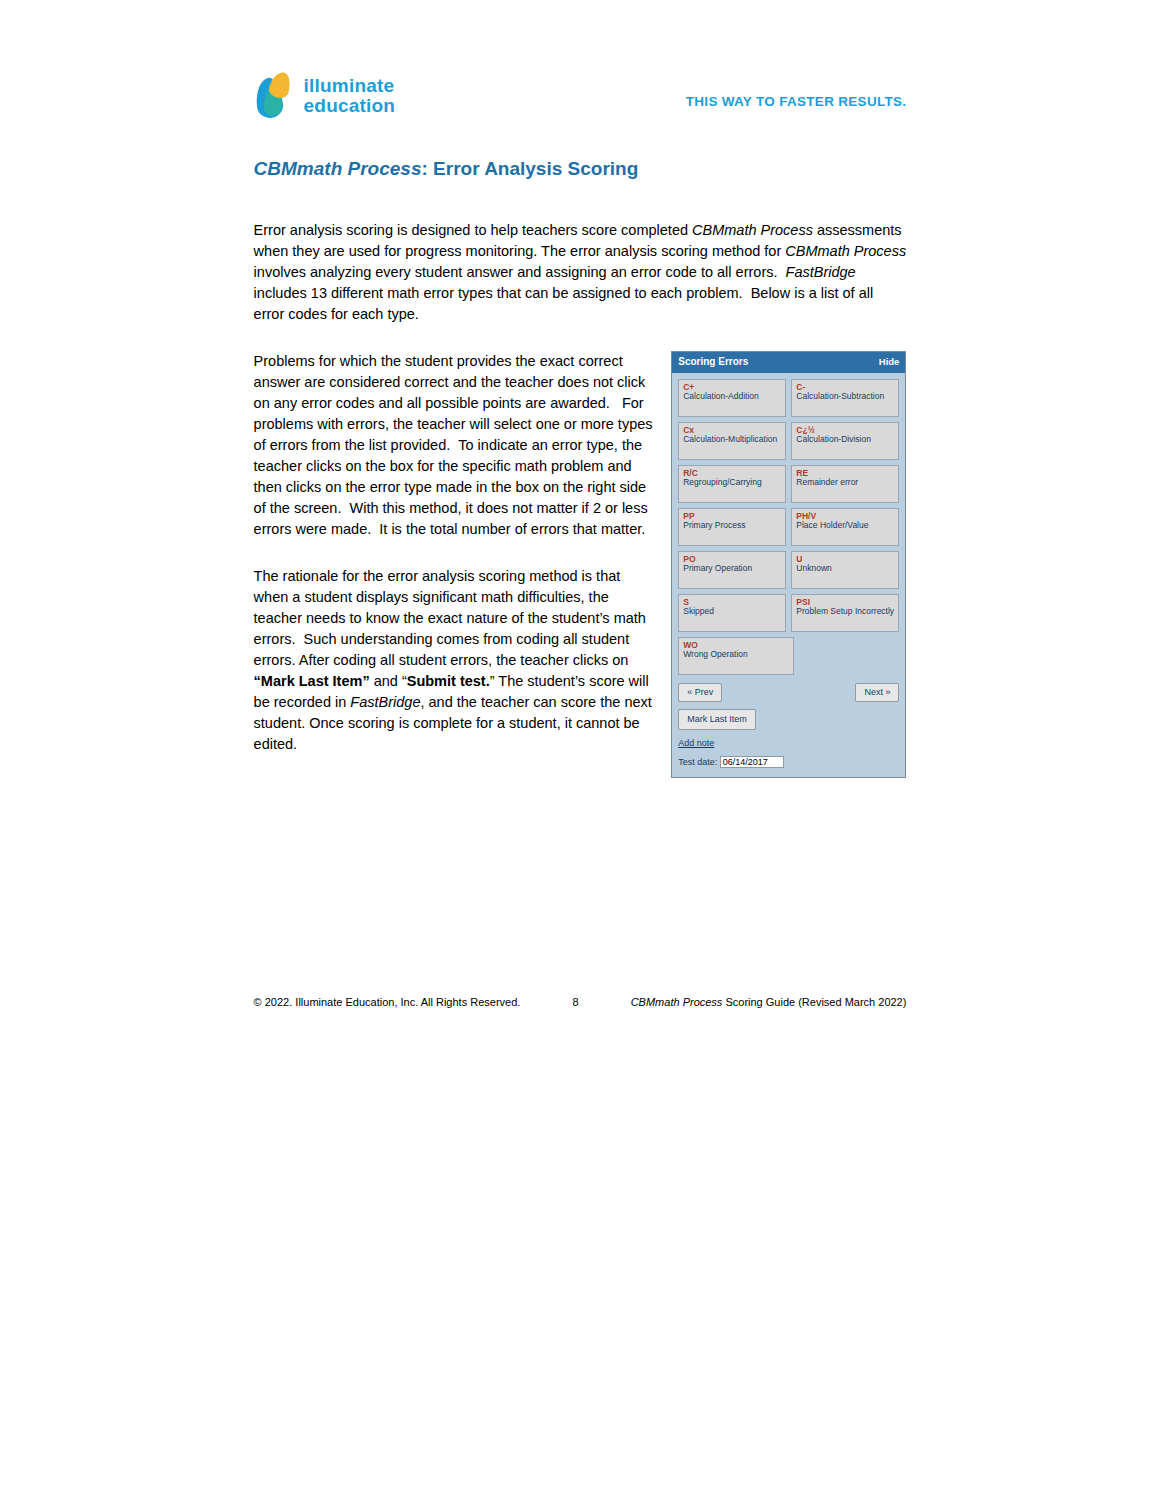illuminate
education
THIS WAY TO FASTER RESULTS.
CBMmath Process: Error Analysis Scoring
Error analysis scoring is designed to help teachers score completed CBMmath Process assessments when they are used for progress monitoring. The error analysis scoring method for CBMmath Process involves analyzing every student answer and assigning an error code to all errors. FastBridge includes 13 different math error types that can be assigned to each problem. Below is a list of all error codes for each type.
Scoring Errors Hide
C+Calculation-Addition
C-Calculation-Subtraction
Cx Calculation-Multiplication
C¿½Calculation-Division
R/CRegrouping/Carrying
RERemainder error
PPPrimary Process
PH/VPlace Holder/Value
POPrimary Operation
UUnknown
SSkipped
PSIProblem Setup Incorrectly
WOWrong Operation
« Prev Next »
Mark Last Item
Add note
Test date:
Problems for which the student provides the exact correct answer are considered correct and the teacher does not click on any error codes and all possible points are awarded. For problems with errors, the teacher will select one or more types of errors from the list provided. To indicate an error type, the teacher clicks on the box for the specific math problem and then clicks on the error type made in the box on the right side of the screen. With this method, it does not matter if 2 or less errors were made. It is the total number of errors that matter.
The rationale for the error analysis scoring method is that when a student displays significant math difficulties, the teacher needs to know the exact nature of the student’s math errors. Such understanding comes from coding all student errors. After coding all student errors, the teacher clicks on “Mark Last Item” and “Submit test.” The student’s score will be recorded in FastBridge, and the teacher can score the next student. Once scoring is complete for a student, it cannot be edited.
© 2022. Illuminate Education, Inc. All Rights Reserved.
8
CBMmath Process Scoring Guide (Revised March 2022)